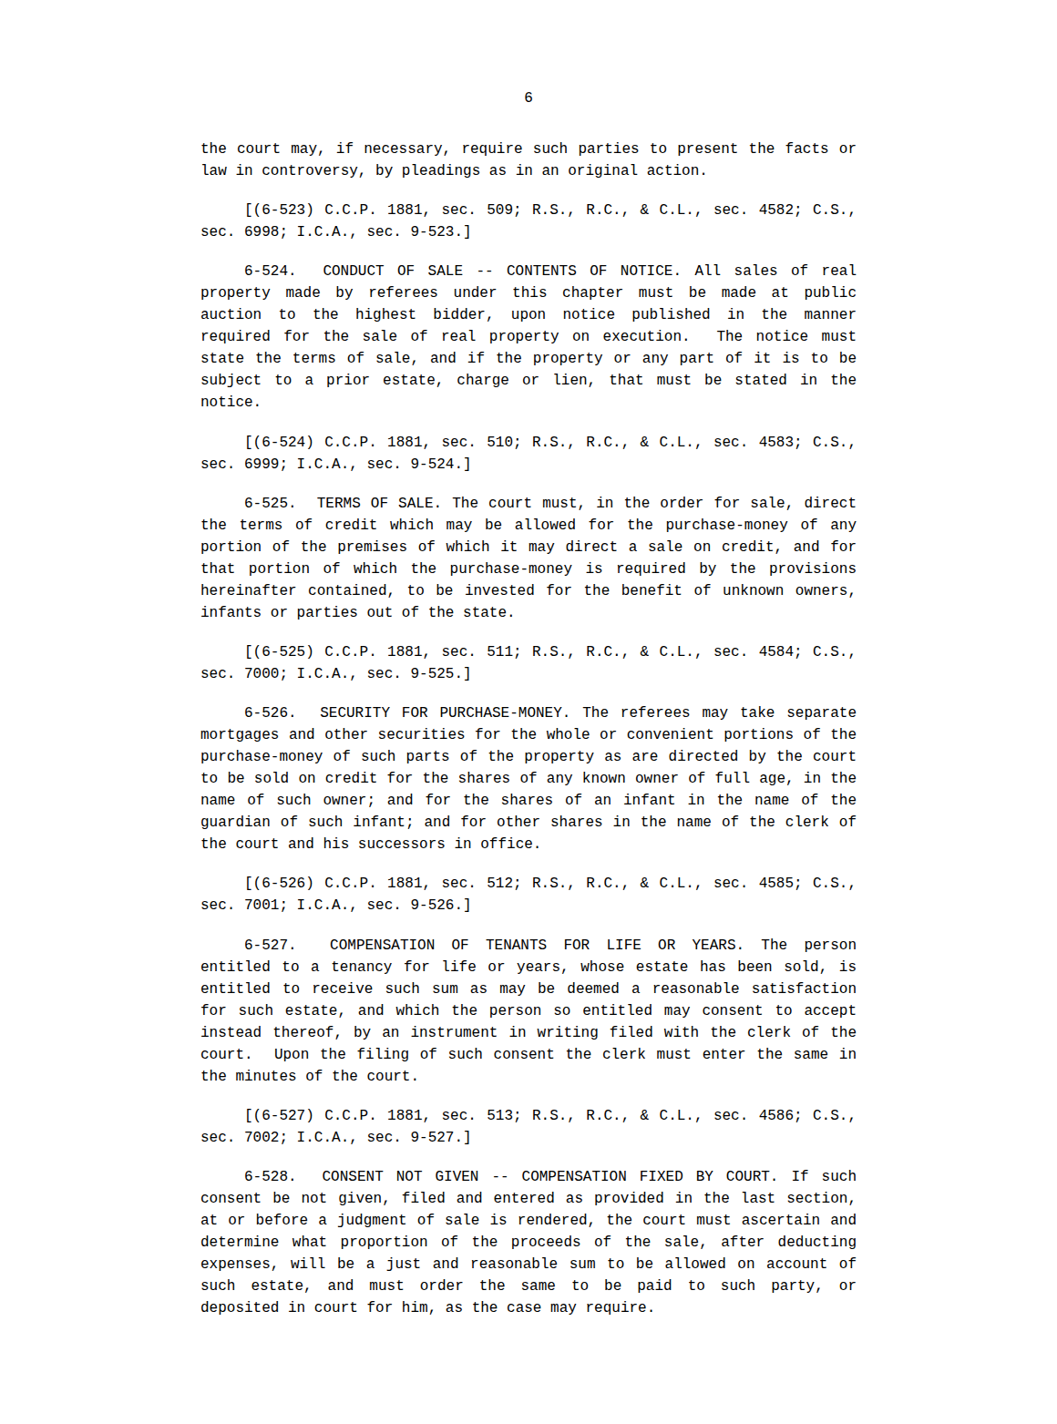6
the court may, if necessary, require such parties to present the facts or law in controversy, by pleadings as in an original action.
[(6-523) C.C.P. 1881, sec. 509; R.S., R.C., & C.L., sec. 4582; C.S., sec. 6998; I.C.A., sec. 9-523.]
6-524. CONDUCT OF SALE -- CONTENTS OF NOTICE. All sales of real property made by referees under this chapter must be made at public auction to the highest bidder, upon notice published in the manner required for the sale of real property on execution. The notice must state the terms of sale, and if the property or any part of it is to be subject to a prior estate, charge or lien, that must be stated in the notice.
[(6-524) C.C.P. 1881, sec. 510; R.S., R.C., & C.L., sec. 4583; C.S., sec. 6999; I.C.A., sec. 9-524.]
6-525. TERMS OF SALE. The court must, in the order for sale, direct the terms of credit which may be allowed for the purchase-money of any portion of the premises of which it may direct a sale on credit, and for that portion of which the purchase-money is required by the provisions hereinafter contained, to be invested for the benefit of unknown owners, infants or parties out of the state.
[(6-525) C.C.P. 1881, sec. 511; R.S., R.C., & C.L., sec. 4584; C.S., sec. 7000; I.C.A., sec. 9-525.]
6-526. SECURITY FOR PURCHASE-MONEY. The referees may take separate mortgages and other securities for the whole or convenient portions of the purchase-money of such parts of the property as are directed by the court to be sold on credit for the shares of any known owner of full age, in the name of such owner; and for the shares of an infant in the name of the guardian of such infant; and for other shares in the name of the clerk of the court and his successors in office.
[(6-526) C.C.P. 1881, sec. 512; R.S., R.C., & C.L., sec. 4585; C.S., sec. 7001; I.C.A., sec. 9-526.]
6-527. COMPENSATION OF TENANTS FOR LIFE OR YEARS. The person entitled to a tenancy for life or years, whose estate has been sold, is entitled to receive such sum as may be deemed a reasonable satisfaction for such estate, and which the person so entitled may consent to accept instead thereof, by an instrument in writing filed with the clerk of the court. Upon the filing of such consent the clerk must enter the same in the minutes of the court.
[(6-527) C.C.P. 1881, sec. 513; R.S., R.C., & C.L., sec. 4586; C.S., sec. 7002; I.C.A., sec. 9-527.]
6-528. CONSENT NOT GIVEN -- COMPENSATION FIXED BY COURT. If such consent be not given, filed and entered as provided in the last section, at or before a judgment of sale is rendered, the court must ascertain and determine what proportion of the proceeds of the sale, after deducting expenses, will be a just and reasonable sum to be allowed on account of such estate, and must order the same to be paid to such party, or deposited in court for him, as the case may require.